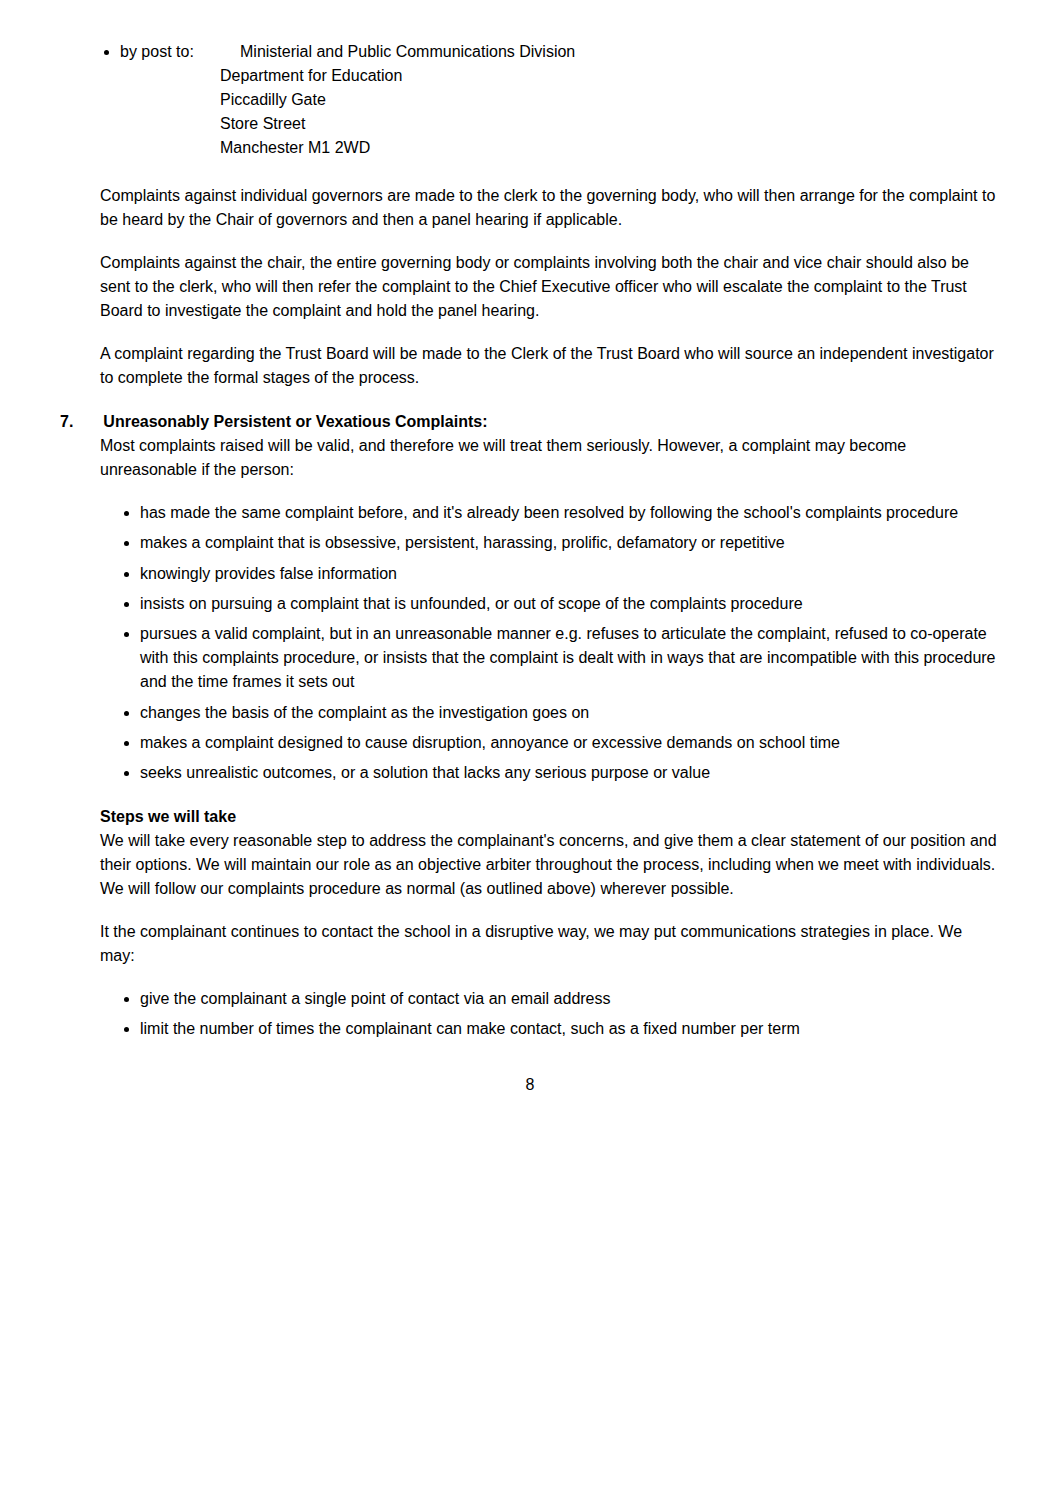by post to: Ministerial and Public Communications Division
Department for Education
Piccadilly Gate
Store Street
Manchester M1 2WD
Complaints against individual governors are made to the clerk to the governing body, who will then arrange for the complaint to be heard by the Chair of governors and then a panel hearing if applicable.
Complaints against the chair, the entire governing body or complaints involving both the chair and vice chair should also be sent to the clerk, who will then refer the complaint to the Chief Executive officer who will escalate the complaint to the Trust Board to investigate the complaint and hold the panel hearing.
A complaint regarding the Trust Board will be made to the Clerk of the Trust Board who will source an independent investigator to complete the formal stages of the process.
7.
Unreasonably Persistent or Vexatious Complaints:
Most complaints raised will be valid, and therefore we will treat them seriously. However, a complaint may become unreasonable if the person:
has made the same complaint before, and it's already been resolved by following the school's complaints procedure
makes a complaint that is obsessive, persistent, harassing, prolific, defamatory or repetitive
knowingly provides false information
insists on pursuing a complaint that is unfounded, or out of scope of the complaints procedure
pursues a valid complaint, but in an unreasonable manner e.g. refuses to articulate the complaint, refused to co-operate with this complaints procedure, or insists that the complaint is dealt with in ways that are incompatible with this procedure and the time frames it sets out
changes the basis of the complaint as the investigation goes on
makes a complaint designed to cause disruption, annoyance or excessive demands on school time
seeks unrealistic outcomes, or a solution that lacks any serious purpose or value
Steps we will take
We will take every reasonable step to address the complainant's concerns, and give them a clear statement of our position and their options. We will maintain our role as an objective arbiter throughout the process, including when we meet with individuals. We will follow our complaints procedure as normal (as outlined above) wherever possible.
It the complainant continues to contact the school in a disruptive way, we may put communications strategies in place. We may:
give the complainant a single point of contact via an email address
limit the number of times the complainant can make contact, such as a fixed number per term
8